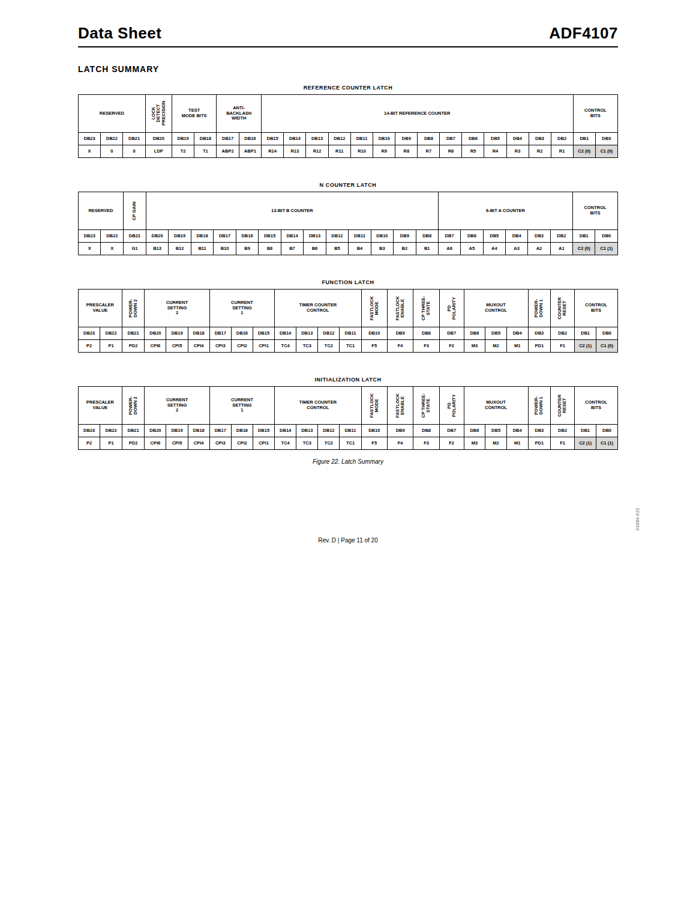Data Sheet
ADF4107
LATCH SUMMARY
REFERENCE COUNTER LATCH
| RESERVED | LOCK DETECT PRECISION | TEST MODE BITS | ANTI- BACKLASH WIDTH | 14-BIT REFERENCE COUNTER | CONTROL BITS |
| DB23 | DB22 | DB21 | DB20 | DB19 | DB18 | DB17 | DB16 | DB15 | DB14 | DB13 | DB12 | DB11 | DB10 | DB9 | DB8 | DB7 | DB6 | DB5 | DB4 | DB3 | DB2 | DB1 | DB0 |
| X | 0 | 0 | LDP | T2 | T1 | ABP2 | ABP1 | R14 | R13 | R12 | R11 | R10 | R9 | R8 | R7 | R6 | R5 | R4 | R3 | R2 | R1 | C2 (0) | C1 (0) |
N COUNTER LATCH
| RESERVED | CP GAIN | 13-BIT B COUNTER | 6-BIT A COUNTER | CONTROL BITS |
| DB23 | DB22 | DB21 | DB20 | DB19 | DB18 | DB17 | DB16 | DB15 | DB14 | DB13 | DB12 | DB11 | DB10 | DB9 | DB8 | DB7 | DB6 | DB5 | DB4 | DB3 | DB2 | DB1 | DB0 |
| X | X | G1 | B13 | B12 | B11 | B10 | B9 | B8 | B7 | B6 | B5 | B4 | B3 | B2 | B1 | A6 | A5 | A4 | A3 | A2 | A1 | C2 (0) | C1 (1) |
FUNCTION LATCH
| PRESCALER VALUE | POWER- DOWN 2 | CURRENT SETTING 2 | CURRENT SETTING 1 | TIMER COUNTER CONTROL | FASTLOCK MODE | FASTLOCK ENABLE | CP THREE- STATE | PD POLARITY | MUXOUT CONTROL | POWER- DOWN 1 | COUNTER RESET | CONTROL BITS |
| DB23 | DB22 | DB21 | DB20 | DB19 | DB18 | DB17 | DB16 | DB15 | DB14 | DB13 | DB12 | DB11 | DB10 | DB9 | DB8 | DB7 | DB6 | DB5 | DB4 | DB3 | DB2 | DB1 | DB0 |
| P2 | P1 | PD2 | CPI6 | CPI5 | CPI4 | CPI3 | CPI2 | CPI1 | TC4 | TC3 | TC2 | TC1 | F5 | F4 | F3 | F2 | M3 | M2 | M1 | PD1 | F1 | C2 (1) | C1 (0) |
INITIALIZATION LATCH
| PRESCALER VALUE | POWER- DOWN 2 | CURRENT SETTING 2 | CURRENT SETTING 1 | TIMER COUNTER CONTROL | FASTLOCK MODE | FASTLOCK ENABLE | CP THREE- STATE | PD POLARITY | MUXOUT CONTROL | POWER- DOWN 1 | COUNTER RESET | CONTROL BITS |
| DB23 | DB22 | DB21 | DB20 | DB19 | DB18 | DB17 | DB16 | DB15 | DB14 | DB13 | DB12 | DB11 | DB10 | DB9 | DB8 | DB7 | DB6 | DB5 | DB4 | DB3 | DB2 | DB1 | DB0 |
| P2 | P1 | PD2 | CPI6 | CPI5 | CPI4 | CPI3 | CPI2 | CPI1 | TC4 | TC3 | TC2 | TC1 | F5 | F4 | F3 | F2 | M3 | M2 | M1 | PD1 | F1 | C2 (1) | C1 (1) |
Figure 22. Latch Summary
03384-022
Rev. D | Page 11 of 20